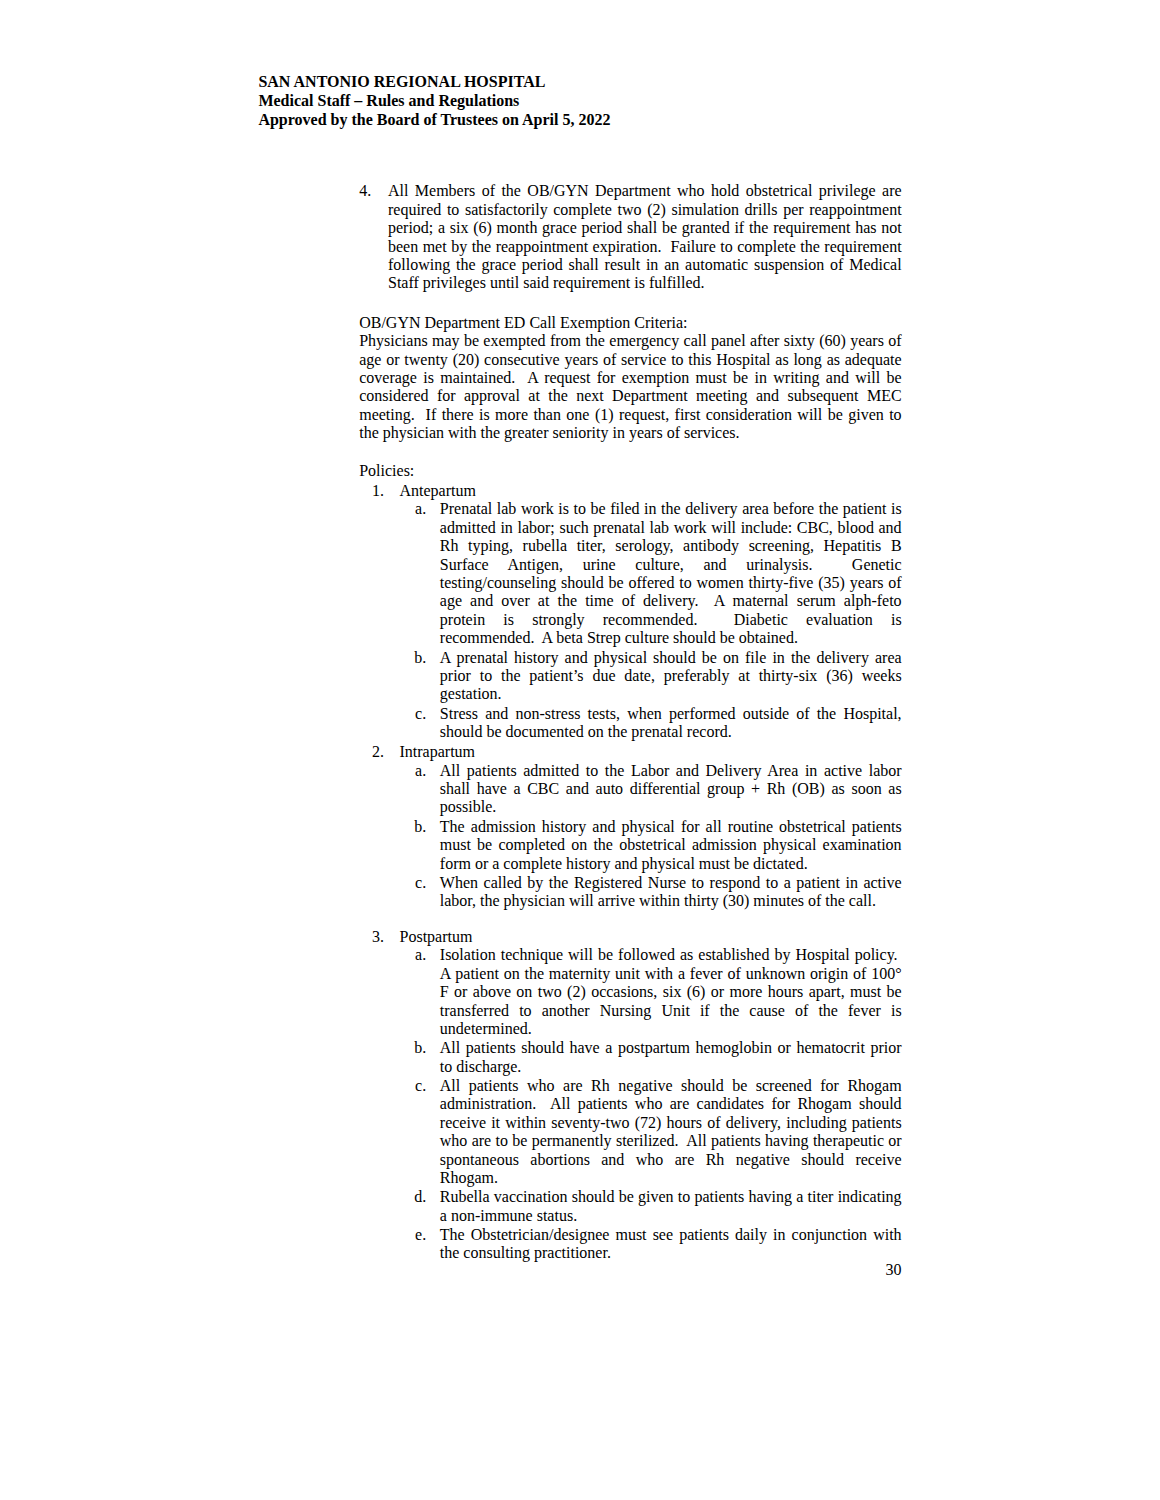SAN ANTONIO REGIONAL HOSPITAL
Medical Staff – Rules and Regulations
Approved by the Board of Trustees on April 5, 2022
4.
All Members of the OB/GYN Department who hold obstetrical privilege are required to satisfactorily complete two (2) simulation drills per reappointment period; a six (6) month grace period shall be granted if the requirement has not been met by the reappointment expiration. Failure to complete the requirement following the grace period shall result in an automatic suspension of Medical Staff privileges until said requirement is fulfilled.
OB/GYN Department ED Call Exemption Criteria:
Physicians may be exempted from the emergency call panel after sixty (60) years of age or twenty (20) consecutive years of service to this Hospital as long as adequate coverage is maintained. A request for exemption must be in writing and will be considered for approval at the next Department meeting and subsequent MEC meeting. If there is more than one (1) request, first consideration will be given to the physician with the greater seniority in years of services.
Policies:
Antepartum
Prenatal lab work is to be filed in the delivery area before the patient is admitted in labor; such prenatal lab work will include: CBC, blood and Rh typing, rubella titer, serology, antibody screening, Hepatitis B Surface Antigen, urine culture, and urinalysis. Genetic testing/counseling should be offered to women thirty-five (35) years of age and over at the time of delivery. A maternal serum alph-feto protein is strongly recommended. Diabetic evaluation is recommended. A beta Strep culture should be obtained.
A prenatal history and physical should be on file in the delivery area prior to the patient’s due date, preferably at thirty-six (36) weeks gestation.
Stress and non-stress tests, when performed outside of the Hospital, should be documented on the prenatal record.
Intrapartum
All patients admitted to the Labor and Delivery Area in active labor shall have a CBC and auto differential group + Rh (OB) as soon as possible.
The admission history and physical for all routine obstetrical patients must be completed on the obstetrical admission physical examination form or a complete history and physical must be dictated.
When called by the Registered Nurse to respond to a patient in active labor, the physician will arrive within thirty (30) minutes of the call.
Postpartum
Isolation technique will be followed as established by Hospital policy. A patient on the maternity unit with a fever of unknown origin of 100° F or above on two (2) occasions, six (6) or more hours apart, must be transferred to another Nursing Unit if the cause of the fever is undetermined.
All patients should have a postpartum hemoglobin or hematocrit prior to discharge.
All patients who are Rh negative should be screened for Rhogam administration. All patients who are candidates for Rhogam should receive it within seventy-two (72) hours of delivery, including patients who are to be permanently sterilized. All patients having therapeutic or spontaneous abortions and who are Rh negative should receive Rhogam.
Rubella vaccination should be given to patients having a titer indicating a non-immune status.
The Obstetrician/designee must see patients daily in conjunction with the consulting practitioner.
30